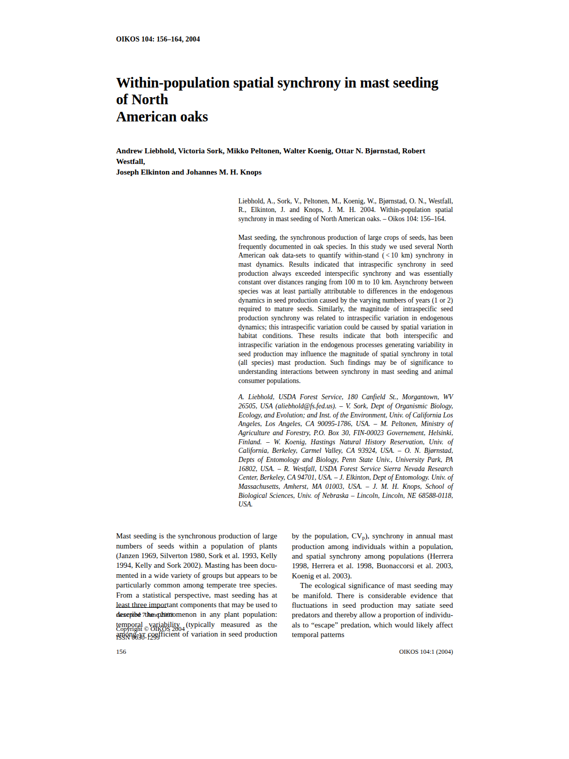OIKOS 104: 156–164, 2004
Within-population spatial synchrony in mast seeding of North
American oaks
Andrew Liebhold, Victoria Sork, Mikko Peltonen, Walter Koenig, Ottar N. Bjørnstad, Robert Westfall,
Joseph Elkinton and Johannes M. H. Knops
Liebhold, A., Sork, V., Peltonen, M., Koenig, W., Bjørnstad, O. N., Westfall, R., Elkinton, J. and Knops, J. M. H. 2004. Within-population spatial synchrony in mast seeding of North American oaks. – Oikos 104: 156–164.
Mast seeding, the synchronous production of large crops of seeds, has been frequently documented in oak species. In this study we used several North American oak data-sets to quantify within-stand ( < 10 km) synchrony in mast dynamics. Results indicated that intraspecific synchrony in seed production always exceeded interspecific synchrony and was essentially constant over distances ranging from 100 m to 10 km. Asynchrony between species was at least partially attributable to differences in the endogenous dynamics in seed production caused by the varying numbers of years (1 or 2) required to mature seeds. Similarly, the magnitude of intraspecific seed production synchrony was related to intraspecific variation in endogenous dynamics; this intraspecific variation could be caused by spatial variation in habitat conditions. These results indicate that both interspecific and intraspecific variation in the endogenous processes generating variability in seed production may influence the magnitude of spatial synchrony in total (all species) mast production. Such findings may be of significance to understanding interactions between synchrony in mast seeding and animal consumer populations.
A. Liebhold, USDA Forest Service, 180 Canfield St., Morgantown, WV 26505, USA (aliebhold@fs.fed.us). – V. Sork, Dept of Organismic Biology, Ecology, and Evolution; and Inst. of the Environment, Univ. of California Los Angeles, Los Angeles, CA 90095-1786, USA. – M. Peltonen, Ministry of Agriculture and Forestry, P.O. Box 30, FIN-00023 Governement, Helsinki, Finland. – W. Koenig, Hastings Natural History Reservation, Univ. of California, Berkeley, Carmel Valley, CA 93924, USA. – O. N. Bjørnstad, Depts of Entomology and Biology, Penn State Univ., University Park, PA 16802, USA. – R. Westfall, USDA Forest Service Sierra Nevada Research Center, Berkeley, CA 94701, USA. – J. Elkinton, Dept of Entomology. Univ. of Massachusetts, Amherst, MA 01003, USA. – J. M. H. Knops, School of Biological Sciences, Univ. of Nebraska – Lincoln, Lincoln, NE 68588-0118, USA.
Mast seeding is the synchronous production of large numbers of seeds within a population of plants (Janzen 1969, Silverton 1980, Sork et al. 1993, Kelly 1994, Kelly and Sork 2002). Masting has been documented in a wide variety of groups but appears to be particularly common among temperate tree species. From a statistical perspective, mast seeding has at least three important components that may be used to describe the phenomenon in any plant population: temporal variability (typically measured as the among-yr coefficient of variation in seed production by the population, CVp), synchrony in annual mast production among individuals within a population, and spatial synchrony among populations (Herrera 1998, Herrera et al. 1998, Buonaccorsi et al. 2003, Koenig et al. 2003).
The ecological significance of mast seeding may be manifold. There is considerable evidence that fluctuations in seed production may satiate seed predators and thereby allow a proportion of individuals to “escape” predation, which would likely affect temporal patterns
Accepted 7 June 2003
Copyright © OIKOS 2004
ISSN 0030-1299
156
OIKOS 104:1 (2004)